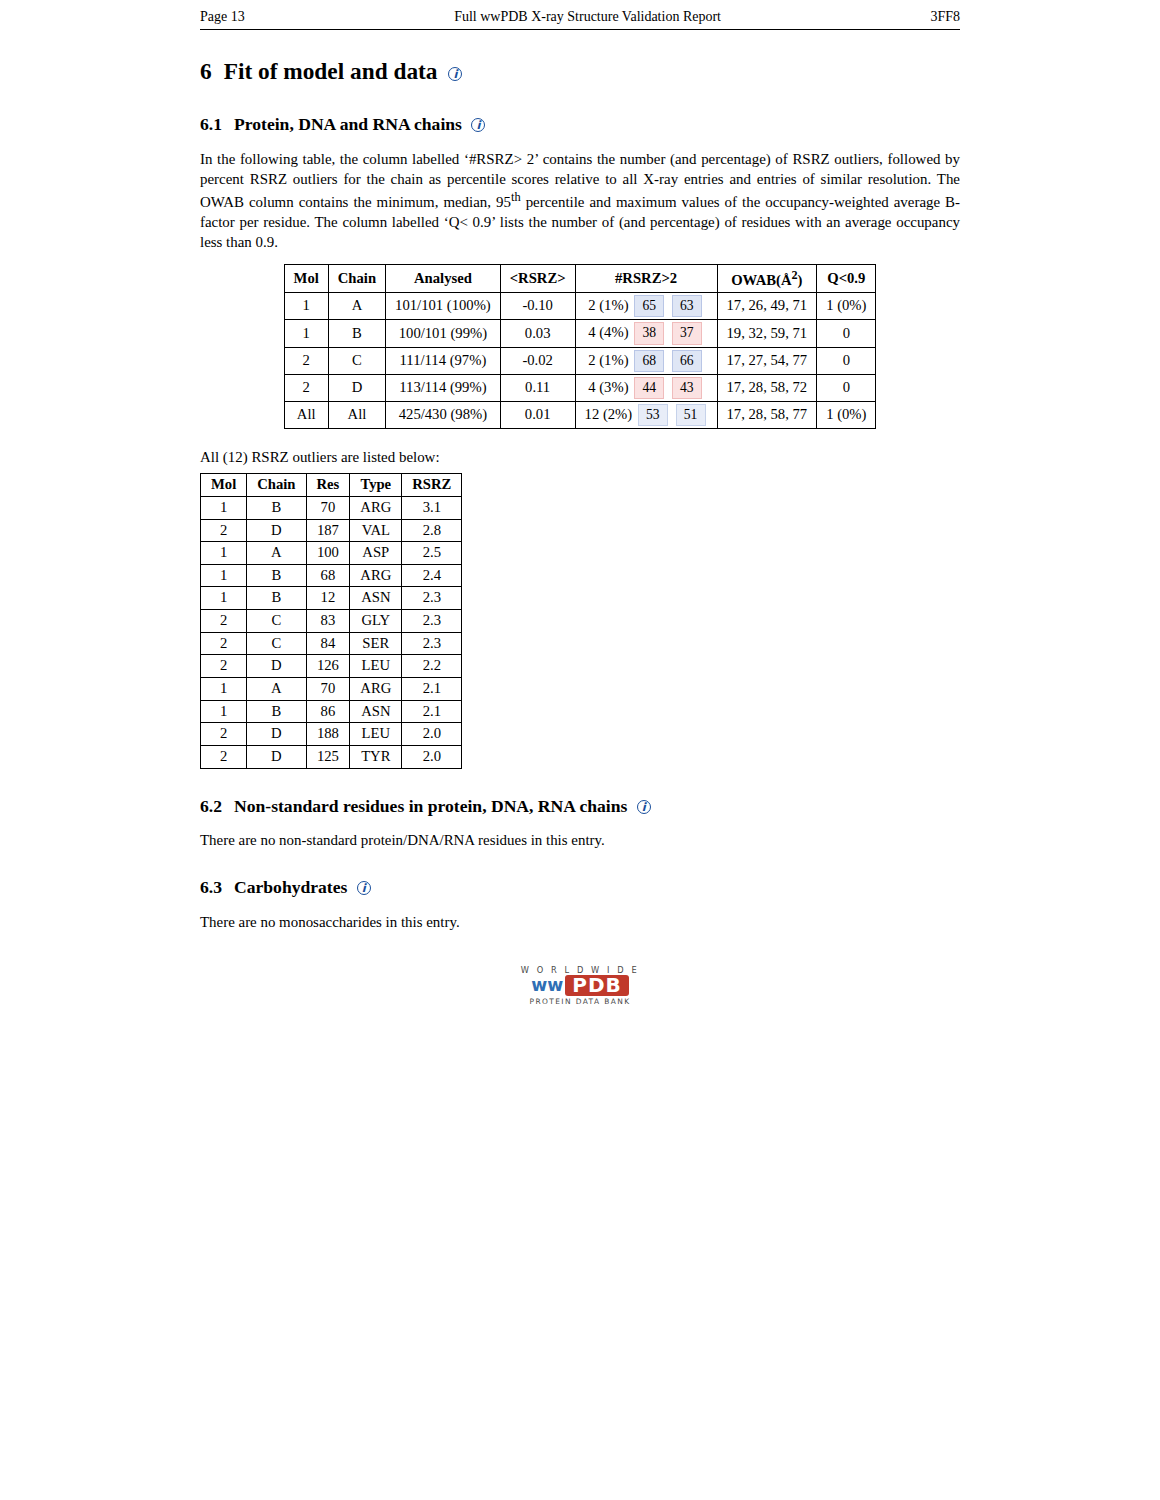Page 13
Full wwPDB X-ray Structure Validation Report
3FF8
6 Fit of model and data i
6.1 Protein, DNA and RNA chains i
In the following table, the column labelled ‘#RSRZ> 2’ contains the number (and percentage) of RSRZ outliers, followed by percent RSRZ outliers for the chain as percentile scores relative to all X-ray entries and entries of similar resolution. The OWAB column contains the minimum, median, 95th percentile and maximum values of the occupancy-weighted average B-factor per residue. The column labelled ‘Q< 0.9’ lists the number of (and percentage) of residues with an average occupancy less than 0.9.
| Mol | Chain | Analysed | <RSRZ> | #RSRZ>2 | OWAB(Å 2 ) | Q<0.9 |
| --- | --- | --- | --- | --- | --- | --- |
| 1 | A | 101/101 (100%) | -0.10 | 2 (1%) 65 63 | 17, 26, 49, 71 | 1 (0%) |
| 1 | B | 100/101 (99%) | 0.03 | 4 (4%) 38 37 | 19, 32, 59, 71 | 0 |
| 2 | C | 111/114 (97%) | -0.02 | 2 (1%) 68 66 | 17, 27, 54, 77 | 0 |
| 2 | D | 113/114 (99%) | 0.11 | 4 (3%) 44 43 | 17, 28, 58, 72 | 0 |
| All | All | 425/430 (98%) | 0.01 | 12 (2%) 53 51 | 17, 28, 58, 77 | 1 (0%) |
All (12) RSRZ outliers are listed below:
| Mol | Chain | Res | Type | RSRZ |
| --- | --- | --- | --- | --- |
| 1 | B | 70 | ARG | 3.1 |
| 2 | D | 187 | VAL | 2.8 |
| 1 | A | 100 | ASP | 2.5 |
| 1 | B | 68 | ARG | 2.4 |
| 1 | B | 12 | ASN | 2.3 |
| 2 | C | 83 | GLY | 2.3 |
| 2 | C | 84 | SER | 2.3 |
| 2 | D | 126 | LEU | 2.2 |
| 1 | A | 70 | ARG | 2.1 |
| 1 | B | 86 | ASN | 2.1 |
| 2 | D | 188 | LEU | 2.0 |
| 2 | D | 125 | TYR | 2.0 |
6.2 Non-standard residues in protein, DNA, RNA chains i
There are no non-standard protein/DNA/RNA residues in this entry.
6.3 Carbohydrates i
There are no monosaccharides in this entry.
W O R L D W I D E
ww PDB
PROTEIN DATA BANK